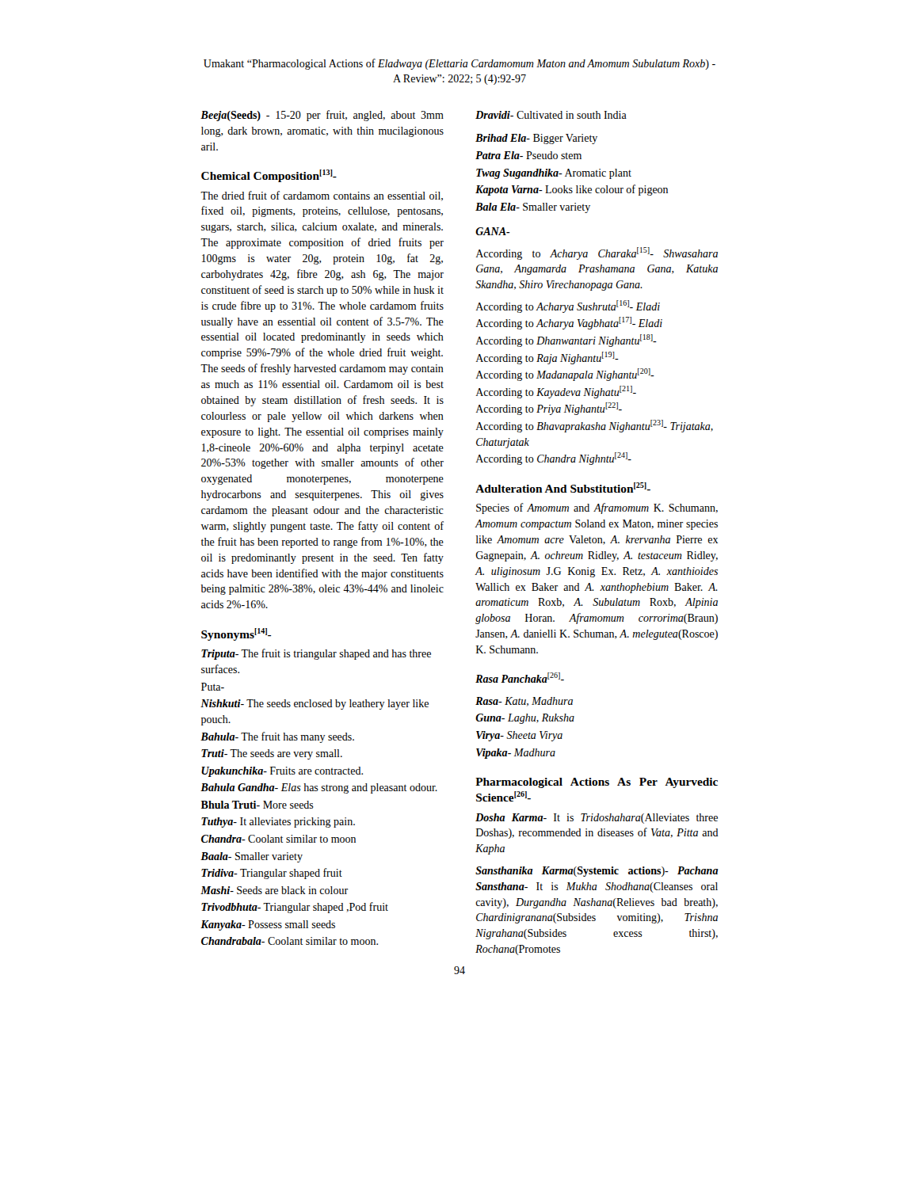Umakant “Pharmacological Actions of Eladwaya (Elettaria Cardamomum Maton and Amomum Subulatum Roxb) - A Review”: 2022; 5 (4):92-97
Beeja(Seeds) - 15-20 per fruit, angled, about 3mm long, dark brown, aromatic, with thin mucilagionous aril.
Chemical Composition[13]-
The dried fruit of cardamom contains an essential oil, fixed oil, pigments, proteins, cellulose, pentosans, sugars, starch, silica, calcium oxalate, and minerals. The approximate composition of dried fruits per 100gms is water 20g, protein 10g, fat 2g, carbohydrates 42g, fibre 20g, ash 6g, The major constituent of seed is starch up to 50% while in husk it is crude fibre up to 31%. The whole cardamom fruits usually have an essential oil content of 3.5-7%. The essential oil located predominantly in seeds which comprise 59%-79% of the whole dried fruit weight. The seeds of freshly harvested cardamom may contain as much as 11% essential oil. Cardamom oil is best obtained by steam distillation of fresh seeds. It is colourless or pale yellow oil which darkens when exposure to light. The essential oil comprises mainly 1,8-cineole 20%-60% and alpha terpinyl acetate 20%-53% together with smaller amounts of other oxygenated monoterpenes, monoterpene hydrocarbons and sesquiterpenes. This oil gives cardamom the pleasant odour and the characteristic warm, slightly pungent taste. The fatty oil content of the fruit has been reported to range from 1%-10%, the oil is predominantly present in the seed. Ten fatty acids have been identified with the major constituents being palmitic 28%-38%, oleic 43%-44% and linoleic acids 2%-16%.
Synonyms[14]-
Triputa- The fruit is triangular shaped and has three surfaces.
Puta-
Nishkuti- The seeds enclosed by leathery layer like pouch.
Bahula- The fruit has many seeds.
Truti- The seeds are very small.
Upakunchika- Fruits are contracted.
Bahula Gandha- Elas has strong and pleasant odour.
Bhula Truti- More seeds
Tuthya- It alleviates pricking pain.
Chandra- Coolant similar to moon
Baala- Smaller variety
Tridiva- Triangular shaped fruit
Mashi- Seeds are black in colour
Trivodbhuta- Triangular shaped ,Pod fruit
Kanyaka- Possess small seeds
Chandrabala- Coolant similar to moon.
Dravidi- Cultivated in south India
Brihad Ela- Bigger Variety
Patra Ela- Pseudo stem
Twag Sugandhika- Aromatic plant
Kapota Varna- Looks like colour of pigeon
Bala Ela- Smaller variety
GANA-
According to Acharya Charaka[15]- Shwasahara Gana, Angamarda Prashamana Gana, Katuka Skandha, Shiro Virechanopaga Gana.
According to Acharya Sushruta[16]- Eladi
According to Acharya Vagbhata[17]- Eladi
According to Dhanwantari Nighantu[18]-
According to Raja Nighantu[19]-
According to Madanapala Nighantu[20]-
According to Kayadeva Nighatu[21]-
According to Priya Nighantu[22]-
According to Bhavaprakasha Nighantu[23]- Trijataka, Chaturjatak
According to Chandra Nighntu[24]-
Adulteration And Substitution[25]-
Species of Amomum and Aframomum K. Schumann, Amomum compactum Soland ex Maton, miner species like Amomum acre Valeton, A. krervanha Pierre ex Gagnepain, A. ochreum Ridley, A. testaceum Ridley, A. uliginosum J.G Konig Ex. Retz, A. xanthioides Wallich ex Baker and A. xanthophebium Baker. A. aromaticum Roxb, A. Subulatum Roxb, Alpinia globosa Horan. Aframomum corrorima(Braun) Jansen, A. danielli K. Schuman, A. melegutea(Roscoe) K. Schumann.
Rasa Panchaka[26]-
Rasa- Katu, Madhura
Guna- Laghu, Ruksha
Virya- Sheeta Virya
Vipaka- Madhura
Pharmacological Actions As Per Ayurvedic Science[26]-
Dosha Karma- It is Tridoshahara(Alleviates three Doshas), recommended in diseases of Vata, Pitta and Kapha
Sansthanika Karma(Systemic actions)- Pachana Sansthana- It is Mukha Shodhana(Cleanses oral cavity), Durgandha Nashana(Relieves bad breath), Chardinigranana(Subsides vomiting), Trishna Nigrahana(Subsides excess thirst), Rochana(Promotes
94